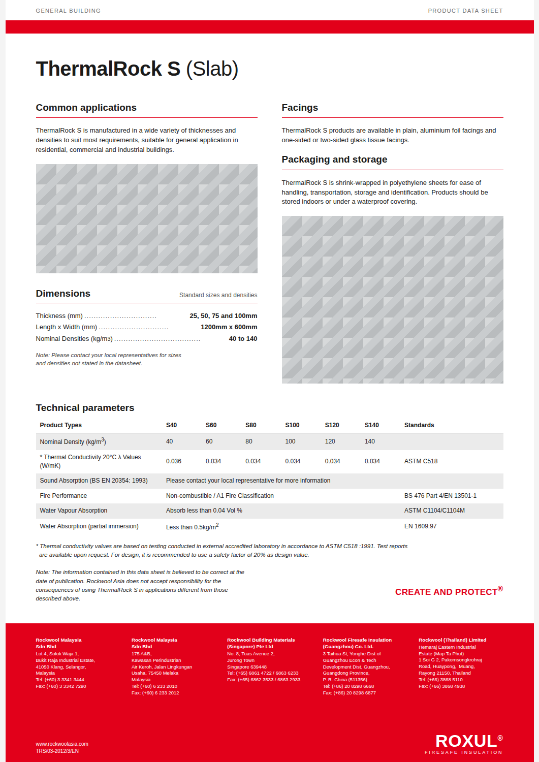General Building Product Data Sheet
ThermalRock S (Slab)
Common applications
ThermalRock S is manufactured in a wide variety of thicknesses and densities to suit most requirements, suitable for general application in residential, commercial and industrial buildings.
Dimensions
Standard sizes and densities
Thickness (mm)............................... 25, 50, 75 and 100mm
Length x Width (mm).............................. 1200mm x 600mm
Nominal Densities (kg/m3)..................................... 40 to 140
Note: Please contact your local representatives for sizes
and densities not stated in the datasheet.
Facings
ThermalRock S products are available in plain, aluminium foil facings and one-sided or two-sided glass tissue facings.
Packaging and storage
ThermalRock S is shrink-wrapped in polyethylene sheets for ease of handling, transportation, storage and identification. Products should be stored indoors or under a waterproof covering.
Technical parameters
| Product Types | S40 | S60 | S80 | S100 | S120 | S140 | Standards |
| --- | --- | --- | --- | --- | --- | --- | --- |
| Nominal Density (kg/m 3 ) | 40 | 60 | 80 | 100 | 120 | 140 | |
| * Thermal Conductivity 20°C λ Values (W/mK) | 0.036 | 0.034 | 0.034 | 0.034 | 0.034 | 0.034 | ASTM C518 |
| Sound Absorption (BS EN 20354: 1993) | Please contact your local representative for more information |
| Fire Performance | Non-combustible / A1 Fire Classification | BS 476 Part 4/EN 13501-1 |
| Water Vapour Absorption | Absorb less than 0.04 Vol % | ASTM C1104/C1104M |
| Water Absorption (partial immersion) | Less than 0.5kg/m 2 | EN 1609:97 |
* Thermal conductivity values are based on testing conducted in external accredited laboratory in accordance to ASTM C518 :1991. Test reports
are available upon request. For design, it is recommended to use a safety factor of 20% as design value.
Note: The information contained in this data sheet is believed to be correct at the date of publication. Rockwool Asia does not accept responsibility for the consequences of using ThermalRock S in applications different from those described above.
CREATE AND PROTECT®
Rockwool Malaysia
Sdn Bhd Lot 4, Solok Waja 1,
Bukit Raja Industrial Estate,
41050 Klang, Selangor,
Malaysia
Tel: (+60) 3 3341 3444
Fax: (+60) 3 3342 7290
Rockwool Malaysia
Sdn Bhd 175 A&B,
Kawasan Perindustrian
Air Keroh, Jalan Lingkungan
Usaha, 75450 Melaka
Malaysia
Tel: (+60) 6 233 2010
Fax: (+60) 6 233 2012
Rockwool Building Materials
(Singapore) Pte Ltd No. 8, Tuas Avenue 2,
Jurong Town
Singapore 639448
Tel: (+65) 6861 4722 / 6863 6233
Fax: (+65) 6862 3533 / 6863 2933
Rockwool Firesafe Insulation
(Guangzhou) Co. Ltd. 3 Taihua St, Yonghe Dist of
Guangzhou Econ & Tech
Development Dist, Guangzhou,
Guangdong Province,
P. R. China (511356)
Tel: (+86) 20 8298 6668
Fax: (+86) 20 8298 6877
Rockwool (Thailand) Limited Hemaraj Eastern Industrial
Estate (Map Ta Phut)
1 Soi G 2, Pakornsongkrohraj
Road, Huaypong, Muang,
Rayong 21150, Thailand
Tel: (+66) 3868 5110
Fax: (+66) 3868 4938
www.rockwoolasia.com
TRS/03-2012/3/EN
ROXUL®
FIRESAFE INSULATION